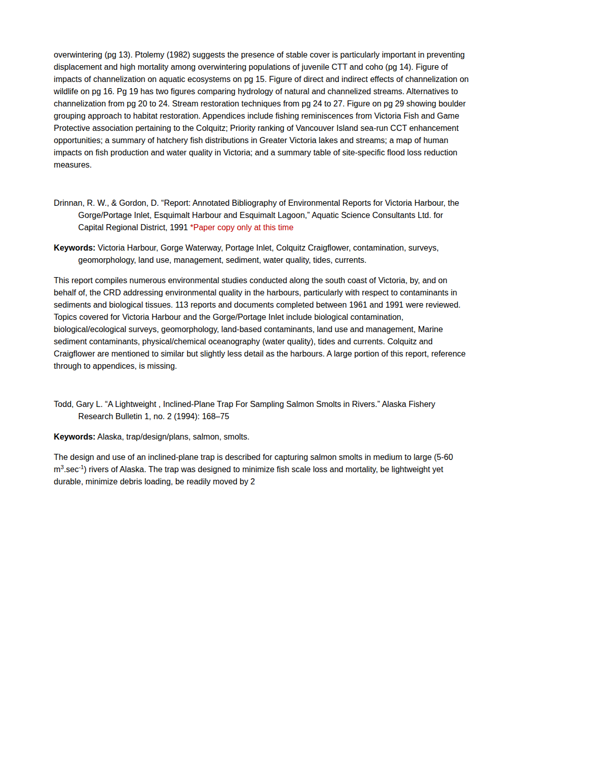overwintering (pg 13). Ptolemy (1982) suggests the presence of stable cover is particularly important in preventing displacement and high mortality among overwintering populations of juvenile CTT and coho (pg 14). Figure of impacts of channelization on aquatic ecosystems on pg 15. Figure of direct and indirect effects of channelization on wildlife on pg 16. Pg 19 has two figures comparing hydrology of natural and channelized streams. Alternatives to channelization from pg 20 to 24. Stream restoration techniques from pg 24 to 27. Figure on pg 29 showing boulder grouping approach to habitat restoration. Appendices include fishing reminiscences from Victoria Fish and Game Protective association pertaining to the Colquitz; Priority ranking of Vancouver Island sea-run CCT enhancement opportunities; a summary of hatchery fish distributions in Greater Victoria lakes and streams; a map of human impacts on fish production and water quality in Victoria; and a summary table of site-specific flood loss reduction measures.
Drinnan, R. W., & Gordon, D. “Report: Annotated Bibliography of Environmental Reports for Victoria Harbour, the Gorge/Portage Inlet, Esquimalt Harbour and Esquimalt Lagoon,” Aquatic Science Consultants Ltd. for Capital Regional District, 1991 *Paper copy only at this time
Keywords: Victoria Harbour, Gorge Waterway, Portage Inlet, Colquitz Craigflower, contamination, surveys, geomorphology, land use, management, sediment, water quality, tides, currents.
This report compiles numerous environmental studies conducted along the south coast of Victoria, by, and on behalf of, the CRD addressing environmental quality in the harbours, particularly with respect to contaminants in sediments and biological tissues. 113 reports and documents completed between 1961 and 1991 were reviewed. Topics covered for Victoria Harbour and the Gorge/Portage Inlet include biological contamination, biological/ecological surveys, geomorphology, land-based contaminants, land use and management, Marine sediment contaminants, physical/chemical oceanography (water quality), tides and currents. Colquitz and Craigflower are mentioned to similar but slightly less detail as the harbours. A large portion of this report, reference through to appendices, is missing.
Todd, Gary L. “A Lightweight , Inclined-Plane Trap For Sampling Salmon Smolts in Rivers.” Alaska Fishery Research Bulletin 1, no. 2 (1994): 168–75
Keywords: Alaska, trap/design/plans, salmon, smolts.
The design and use of an inclined-plane trap is described for capturing salmon smolts in medium to large (5-60 m3.sec-1) rivers of Alaska. The trap was designed to minimize fish scale loss and mortality, be lightweight yet durable, minimize debris loading, be readily moved by 2